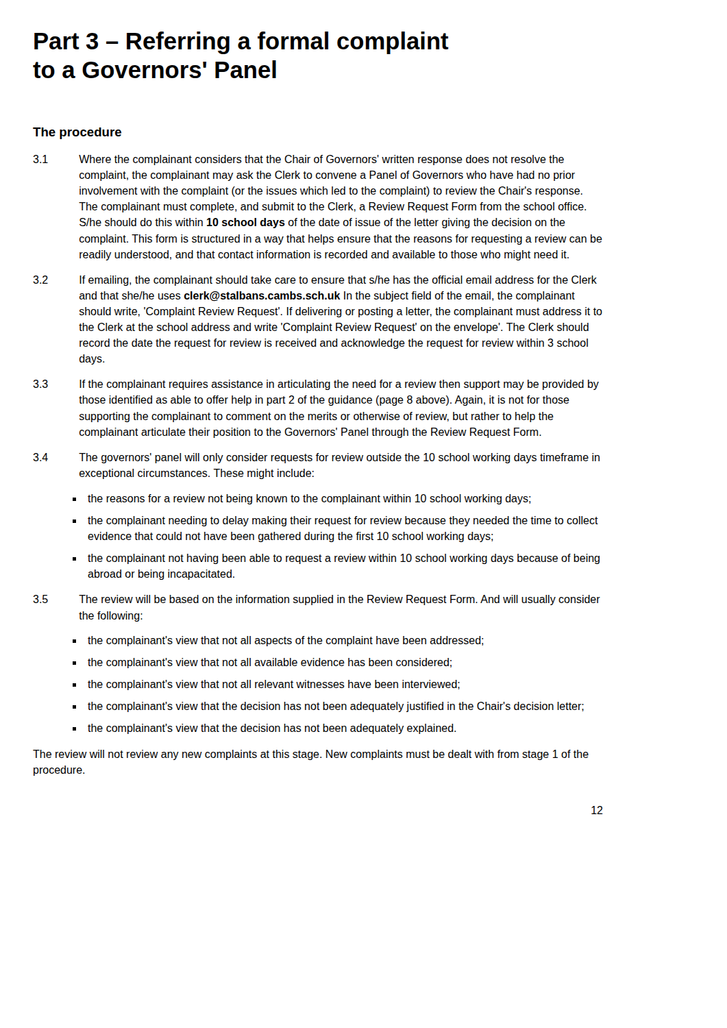Part 3 – Referring a formal complaint
to a Governors' Panel
The procedure
3.1
Where the complainant considers that the Chair of Governors' written response does not resolve the complaint, the complainant may ask the Clerk to convene a Panel of Governors who have had no prior involvement with the complaint (or the issues which led to the complaint) to review the Chair's response. The complainant must complete, and submit to the Clerk, a Review Request Form from the school office. S/he should do this within 10 school days of the date of issue of the letter giving the decision on the complaint. This form is structured in a way that helps ensure that the reasons for requesting a review can be readily understood, and that contact information is recorded and available to those who might need it.
3.2
If emailing, the complainant should take care to ensure that s/he has the official email address for the Clerk and that she/he uses clerk@stalbans.cambs.sch.uk In the subject field of the email, the complainant should write, 'Complaint Review Request'. If delivering or posting a letter, the complainant must address it to the Clerk at the school address and write 'Complaint Review Request' on the envelope'. The Clerk should record the date the request for review is received and acknowledge the request for review within 3 school days.
3.3
If the complainant requires assistance in articulating the need for a review then support may be provided by those identified as able to offer help in part 2 of the guidance (page 8 above). Again, it is not for those supporting the complainant to comment on the merits or otherwise of review, but rather to help the complainant articulate their position to the Governors' Panel through the Review Request Form.
3.4
The governors' panel will only consider requests for review outside the 10 school working days timeframe in exceptional circumstances. These might include:
the reasons for a review not being known to the complainant within 10 school working days;
the complainant needing to delay making their request for review because they needed the time to collect evidence that could not have been gathered during the first 10 school working days;
the complainant not having been able to request a review within 10 school working days because of being abroad or being incapacitated.
3.5
The review will be based on the information supplied in the Review Request Form. And will usually consider the following:
the complainant's view that not all aspects of the complaint have been addressed;
the complainant's view that not all available evidence has been considered;
the complainant's view that not all relevant witnesses have been interviewed;
the complainant's view that the decision has not been adequately justified in the Chair's decision letter;
the complainant's view that the decision has not been adequately explained.
The review will not review any new complaints at this stage. New complaints must be dealt with from stage 1 of the procedure.
12